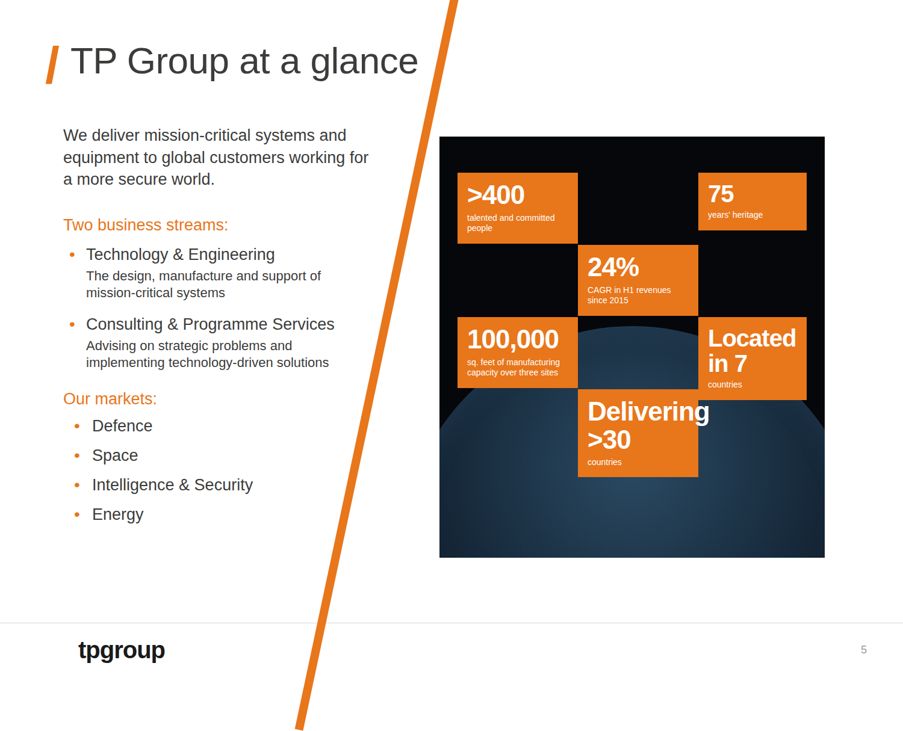/
TP Group at a glance
We deliver mission-critical systems and equipment to global customers working for a more secure world.
Two business streams:
Technology & Engineering
The design, manufacture and support of mission-critical systems
Consulting & Programme Services
Advising on strategic problems and implementing technology-driven solutions
Our markets:
Defence
Space
Intelligence & Security
Energy
>400 talented and committed people
75 years' heritage
24% CAGR in H1 revenues since 2015
100,000 sq. feet of manufacturing capacity over three sites
Located in 7 countries
Delivering >30 countries
tpgroup
5